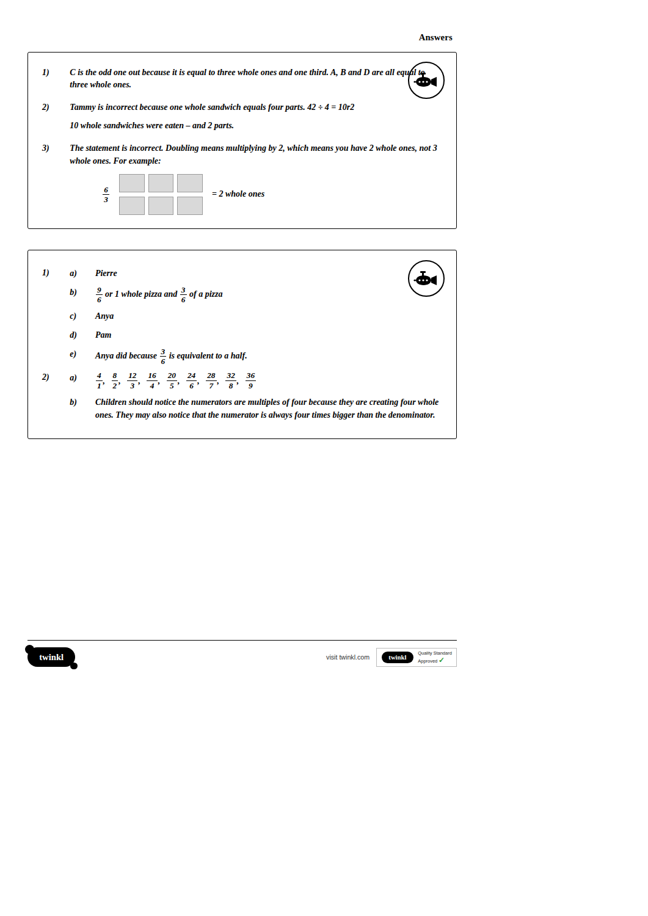Answers
C is the odd one out because it is equal to three whole ones and one third. A, B and D are all equal to three whole ones.
Tammy is incorrect because one whole sandwich equals four parts. 42 ÷ 4 = 10r2
10 whole sandwiches were eaten – and 2 parts.
The statement is incorrect. Doubling means multiplying by 2, which means you have 2 whole ones, not 3 whole ones. For example:
63
= 2 whole ones
Pierre
96 or 1 whole pizza and 36 of a pizza
Anya
Pam
Anya did because 36 is equivalent to a half.
41, 82, 123, 164, 205, 246, 287, 328, 369
Children should notice the numerators are multiples of four because they are creating four whole ones. They may also notice that the numerator is always four times bigger than the denominator.
twinkl
visit twinkl.com
twinkl Quality Standard
Approved ✓